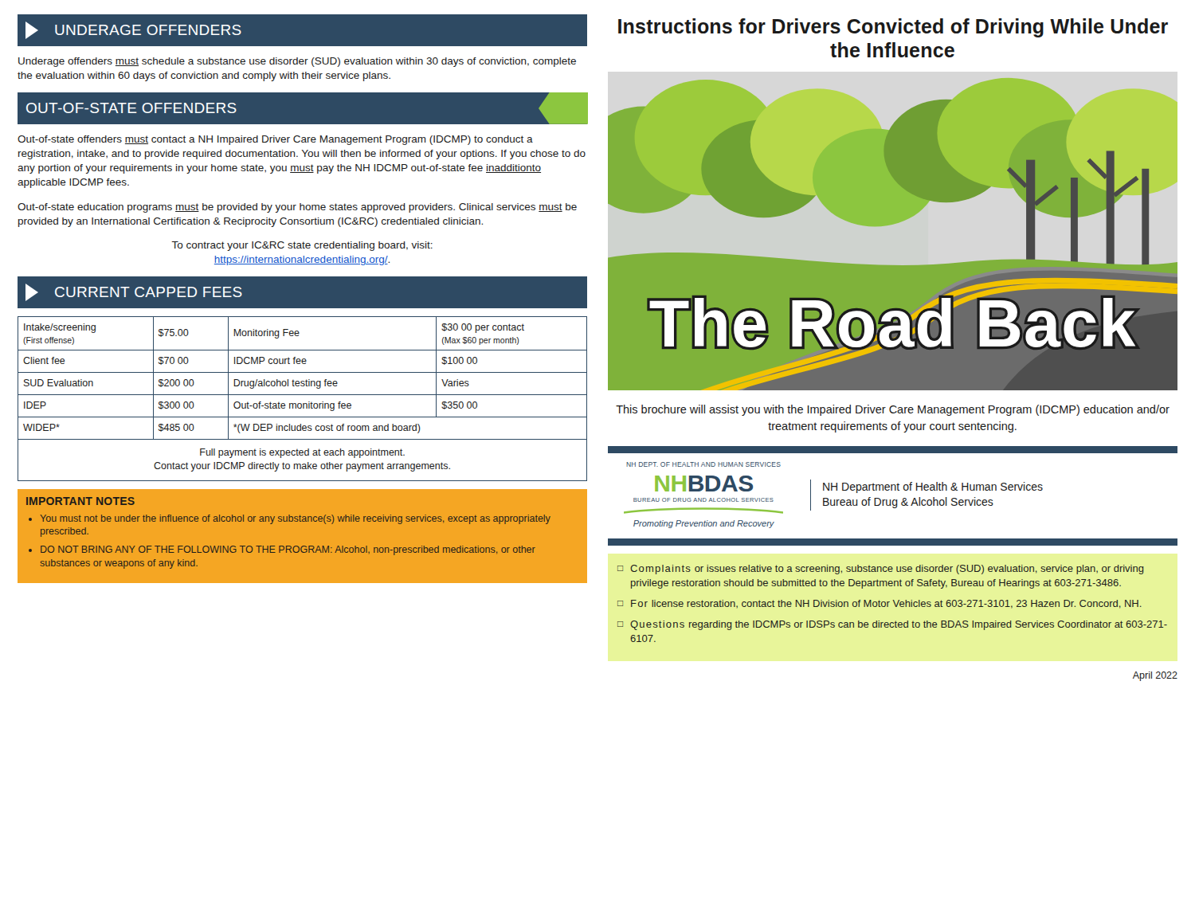UNDERAGE OFFENDERS
Underage offenders must schedule a substance use disorder (SUD) evaluation within 30 days of conviction, complete the evaluation within 60 days of conviction and comply with their service plans.
OUT-OF-STATE OFFENDERS
Out-of-state offenders must contact a NH Impaired Driver Care Management Program (IDCMP) to conduct a registration, intake, and to provide required documentation. You will then be informed of your options. If you chose to do any portion of your requirements in your home state, you must pay the NH IDCMP out-of-state fee inadditionto applicable IDCMP fees.
Out-of-state education programs must be provided by your home states approved providers. Clinical services must be provided by an International Certification & Reciprocity Consortium (IC&RC) credentialed clinician.
To contract your IC&RC state credentialing board, visit:
https://internationalcredentialing.org/.
CURRENT CAPPED FEES
| Intake/screening (First offense) | $75.00 | Monitoring Fee | $30 00 per contact (Max $60 per month) |
| Client fee | $70 00 | IDCMP court fee | $100 00 |
| SUD Evaluation | $200 00 | Drug/alcohol testing fee | Varies |
| IDEP | $300 00 | Out-of-state monitoring fee | $350 00 |
| WIDEP* | $485 00 | *(W DEP includes cost of room and board) |
| Full payment is expected at each appointment. Contact your IDCMP directly to make other payment arrangements. |
IMPORTANT NOTES
You must not be under the influence of alcohol or any substance(s) while receiving services, except as appropriately prescribed.
DO NOT BRING ANY OF THE FOLLOWING TO THE PROGRAM: Alcohol, non-prescribed medications, or other substances or weapons of any kind.
Instructions for Drivers Convicted of Driving While Under the Influence
The Road Back
This brochure will assist you with the Impaired Driver Care Management Program (IDCMP) education and/or treatment requirements of your court sentencing.
NH DEPT. OF HEALTH AND HUMAN SERVICES
NHBDAS
BUREAU OF DRUG AND ALCOHOL SERVICES
Promoting Prevention and Recovery
NH Department of Health & Human Services
Bureau of Drug & Alcohol Services
Complaints or issues relative to a screening, substance use disorder (SUD) evaluation, service plan, or driving privilege restoration should be submitted to the Department of Safety, Bureau of Hearings at 603-271-3486.
For license restoration, contact the NH Division of Motor Vehicles at 603-271-3101, 23 Hazen Dr. Concord, NH.
Questions regarding the IDCMPs or IDSPs can be directed to the BDAS Impaired Services Coordinator at 603-271-6107.
April 2022